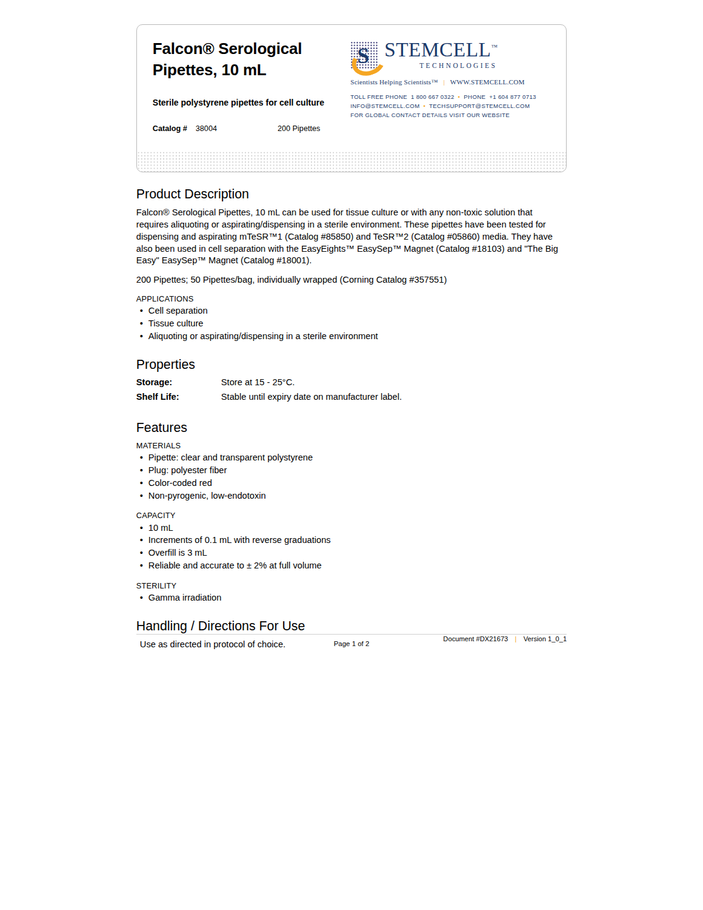Falcon® Serological Pipettes, 10 mL
Sterile polystyrene pipettes for cell culture
Catalog # 38004 200 Pipettes
S
STEMCELL™
TECHNOLOGIES
Scientists Helping Scientists™ | WWW.STEMCELL.COM
TOLL FREE PHONE 1 800 667 0322 • PHONE +1 604 877 0713
INFO@STEMCELL.COM • TECHSUPPORT@STEMCELL.COM
FOR GLOBAL CONTACT DETAILS VISIT OUR WEBSITE
Product Description
Falcon® Serological Pipettes, 10 mL can be used for tissue culture or with any non-toxic solution that requires aliquoting or aspirating/dispensing in a sterile environment. These pipettes have been tested for dispensing and aspirating mTeSR™1 (Catalog #85850) and TeSR™2 (Catalog #05860) media. They have also been used in cell separation with the EasyEights™ EasySep™ Magnet (Catalog #18103) and "The Big Easy" EasySep™ Magnet (Catalog #18001).
200 Pipettes; 50 Pipettes/bag, individually wrapped (Corning Catalog #357551)
APPLICATIONS
Cell separation
Tissue culture
Aliquoting or aspirating/dispensing in a sterile environment
Properties
| Storage: | Store at 15 - 25°C. |
| Shelf Life: | Stable until expiry date on manufacturer label. |
Features
MATERIALS
Pipette: clear and transparent polystyrene
Plug: polyester fiber
Color-coded red
Non-pyrogenic, low-endotoxin
CAPACITY
10 mL
Increments of 0.1 mL with reverse graduations
Overfill is 3 mL
Reliable and accurate to ± 2% at full volume
STERILITY
Gamma irradiation
Handling / Directions For Use
Use as directed in protocol of choice.
Page 1 of 2
Document #DX21673 | Version 1_0_1